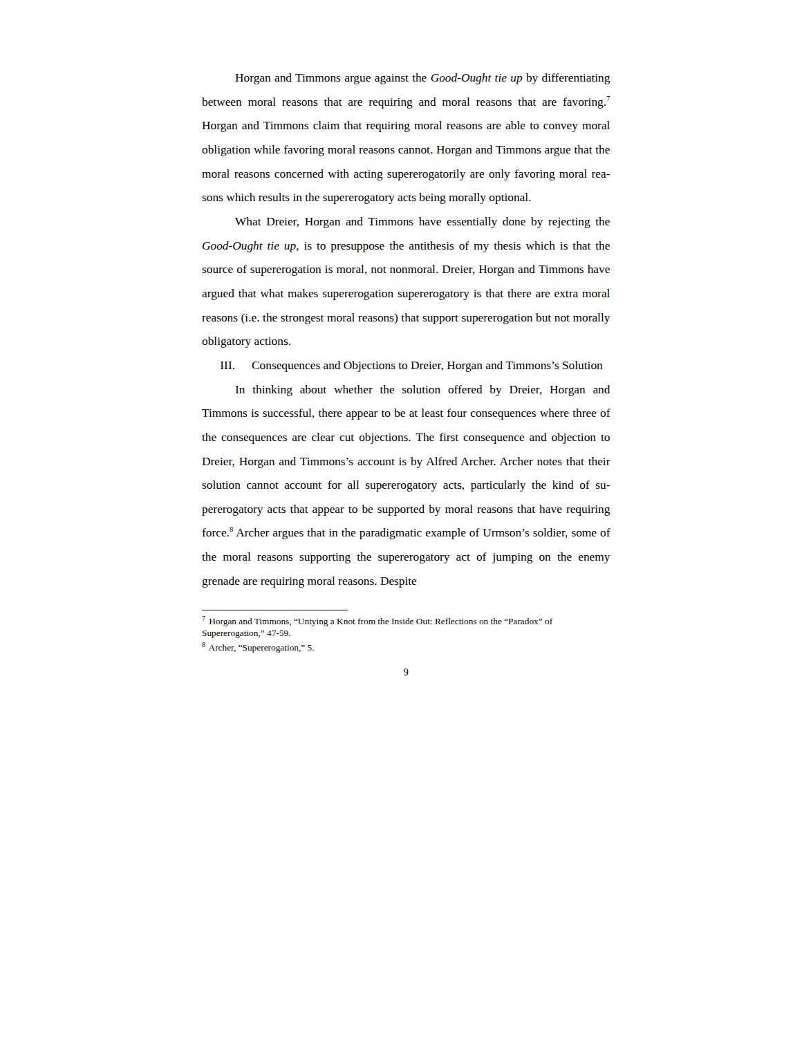Horgan and Timmons argue against the Good-Ought tie up by differentiating between moral reasons that are requiring and moral reasons that are favoring.7 Horgan and Timmons claim that requiring moral reasons are able to convey moral obligation while favoring moral reasons cannot. Horgan and Timmons argue that the moral reasons concerned with acting supererogatorily are only favoring moral reasons which results in the supererogatory acts being morally optional.
What Dreier, Horgan and Timmons have essentially done by rejecting the Good-Ought tie up, is to presuppose the antithesis of my thesis which is that the source of supererogation is moral, not nonmoral. Dreier, Horgan and Timmons have argued that what makes supererogation supererogatory is that there are extra moral reasons (i.e. the strongest moral reasons) that support supererogation but not morally obligatory actions.
III.
Consequences and Objections to Dreier, Horgan and Timmons’s Solution
In thinking about whether the solution offered by Dreier, Horgan and Timmons is successful, there appear to be at least four consequences where three of the consequences are clear cut objections. The first consequence and objection to Dreier, Horgan and Timmons’s account is by Alfred Archer. Archer notes that their solution cannot account for all supererogatory acts, particularly the kind of supererogatory acts that appear to be supported by moral reasons that have requiring force.8 Archer argues that in the paradigmatic example of Urmson’s soldier, some of the moral reasons supporting the supererogatory act of jumping on the enemy grenade are requiring moral reasons. Despite
7 Horgan and Timmons, “Untying a Knot from the Inside Out: Reflections on the “Paradox” of Supererogation,” 47-59.
8 Archer, “Supererogation,” 5.
9